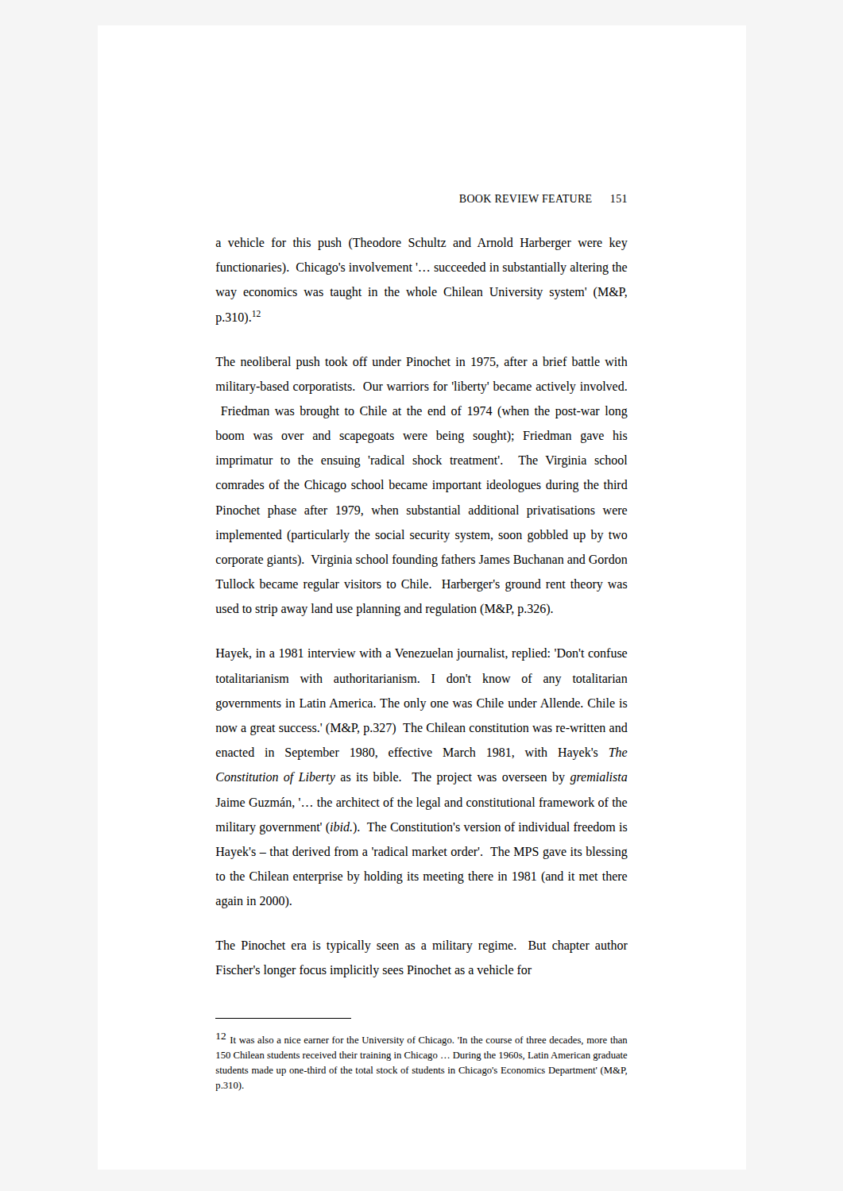BOOK REVIEW FEATURE151
a vehicle for this push (Theodore Schultz and Arnold Harberger were key functionaries). Chicago's involvement '… succeeded in substantially altering the way economics was taught in the whole Chilean University system' (M&P, p.310).12
The neoliberal push took off under Pinochet in 1975, after a brief battle with military-based corporatists. Our warriors for 'liberty' became actively involved. Friedman was brought to Chile at the end of 1974 (when the post-war long boom was over and scapegoats were being sought); Friedman gave his imprimatur to the ensuing 'radical shock treatment'. The Virginia school comrades of the Chicago school became important ideologues during the third Pinochet phase after 1979, when substantial additional privatisations were implemented (particularly the social security system, soon gobbled up by two corporate giants). Virginia school founding fathers James Buchanan and Gordon Tullock became regular visitors to Chile. Harberger's ground rent theory was used to strip away land use planning and regulation (M&P, p.326).
Hayek, in a 1981 interview with a Venezuelan journalist, replied: 'Don't confuse totalitarianism with authoritarianism. I don't know of any totalitarian governments in Latin America. The only one was Chile under Allende. Chile is now a great success.' (M&P, p.327) The Chilean constitution was re-written and enacted in September 1980, effective March 1981, with Hayek's The Constitution of Liberty as its bible. The project was overseen by gremialista Jaime Guzmán, '… the architect of the legal and constitutional framework of the military government' (ibid.). The Constitution's version of individual freedom is Hayek's – that derived from a 'radical market order'. The MPS gave its blessing to the Chilean enterprise by holding its meeting there in 1981 (and it met there again in 2000).
The Pinochet era is typically seen as a military regime. But chapter author Fischer's longer focus implicitly sees Pinochet as a vehicle for
12 It was also a nice earner for the University of Chicago. 'In the course of three decades, more than 150 Chilean students received their training in Chicago … During the 1960s, Latin American graduate students made up one-third of the total stock of students in Chicago's Economics Department' (M&P, p.310).